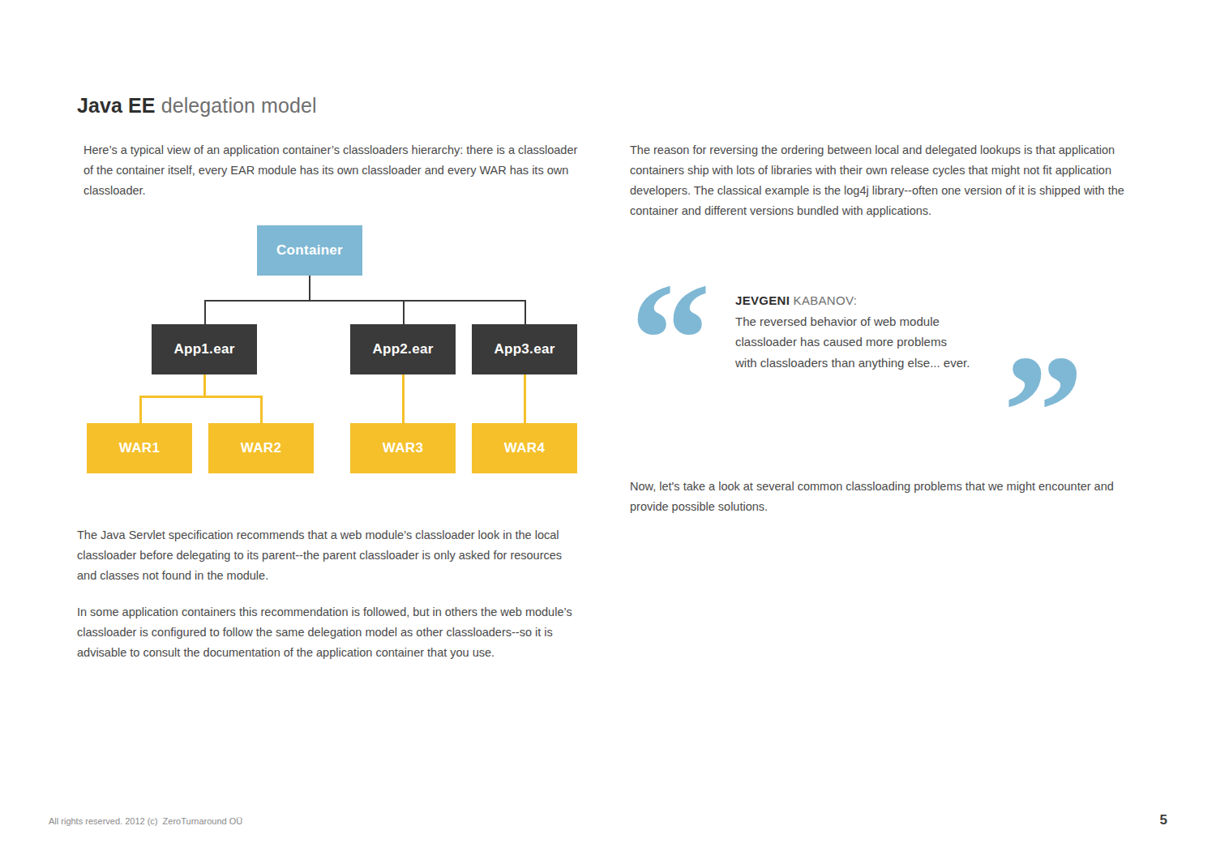Java EE delegation model
Here’s a typical view of an application container’s classloaders hierarchy: there is a classloader of the container itself, every EAR module has its own classloader and every WAR has its own classloader.
Container
App1.ear
App2.ear
App3.ear
WAR1
WAR2
WAR3
WAR4
The Java Servlet specification recommends that a web module’s classloader look in the local classloader before delegating to its parent--the parent classloader is only asked for resources and classes not found in the module.
In some application containers this recommendation is followed, but in others the web module’s classloader is configured to follow the same delegation model as other classloaders--so it is advisable to consult the documentation of the application container that you use.
The reason for reversing the ordering between local and delegated lookups is that application containers ship with lots of libraries with their own release cycles that might not fit application developers. The classical example is the log4j library--often one version of it is shipped with the container and different versions bundled with applications.
“
”
JEVGENI KABANOV:
The reversed behavior of web module classloader has caused more problems with classloaders than anything else... ever.
Now, let's take a look at several common classloading problems that we might encounter and provide possible solutions.
All rights reserved. 2012 (c) ZeroTurnaround OÜ 5